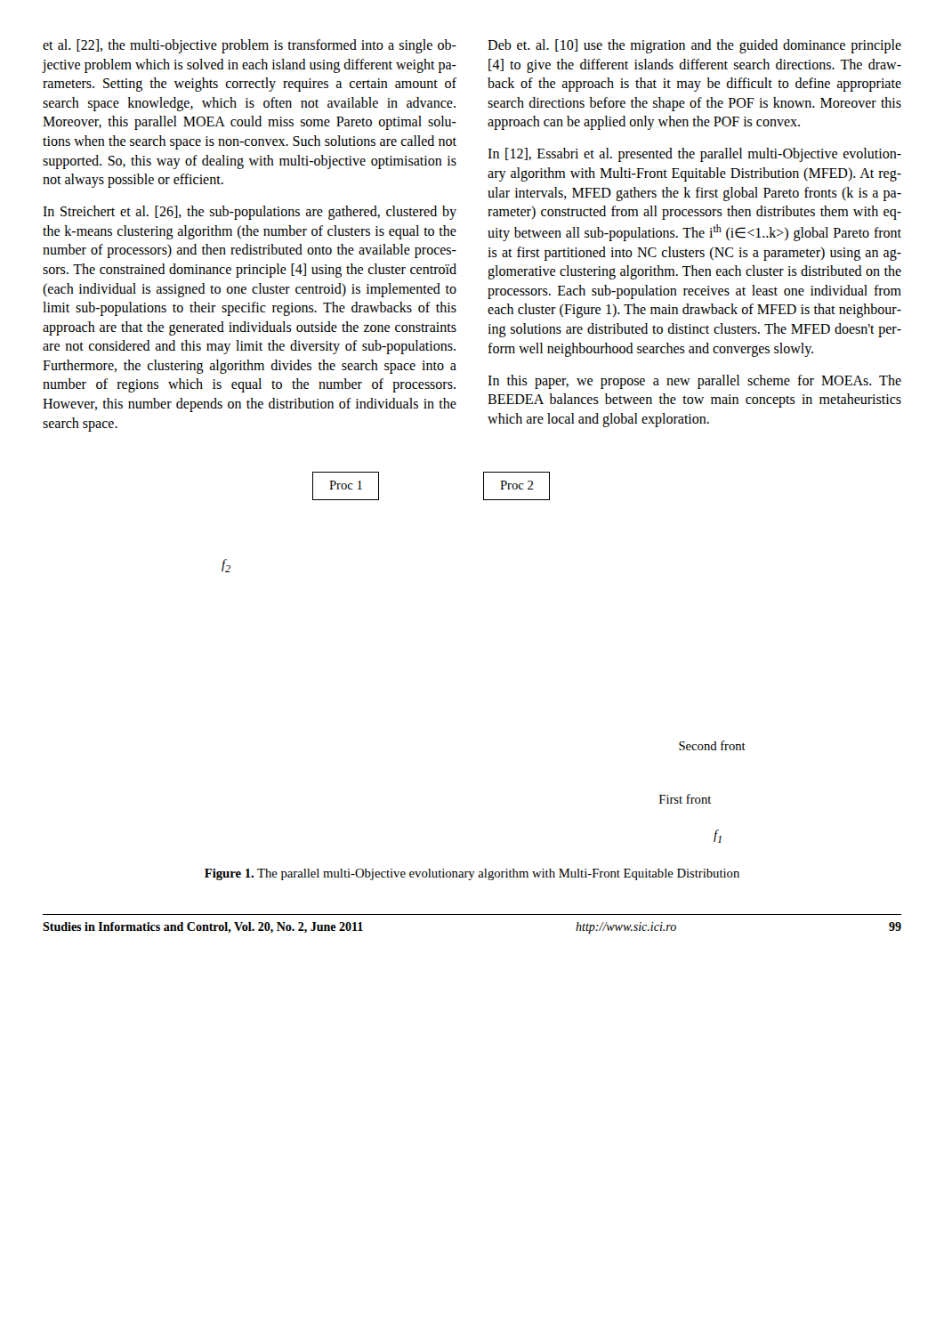et al. [22], the multi-objective problem is transformed into a single objective problem which is solved in each island using different weight parameters. Setting the weights correctly requires a certain amount of search space knowledge, which is often not available in advance. Moreover, this parallel MOEA could miss some Pareto optimal solutions when the search space is non-convex. Such solutions are called not supported. So, this way of dealing with multi-objective optimisation is not always possible or efficient.
In Streichert et al. [26], the sub-populations are gathered, clustered by the k-means clustering algorithm (the number of clusters is equal to the number of processors) and then redistributed onto the available processors. The constrained dominance principle [4] using the cluster centroïd (each individual is assigned to one cluster centroid) is implemented to limit sub-populations to their specific regions. The drawbacks of this approach are that the generated individuals outside the zone constraints are not considered and this may limit the diversity of sub-populations. Furthermore, the clustering algorithm divides the search space into a number of regions which is equal to the number of processors. However, this number depends on the distribution of individuals in the search space.
Deb et. al. [10] use the migration and the guided dominance principle [4] to give the different islands different search directions. The drawback of the approach is that it may be difficult to define appropriate search directions before the shape of the POF is known. Moreover this approach can be applied only when the POF is convex.
In [12], Essabri et al. presented the parallel multi-Objective evolutionary algorithm with Multi-Front Equitable Distribution (MFED). At regular intervals, MFED gathers the k first global Pareto fronts (k is a parameter) constructed from all processors then distributes them with equity between all sub-populations. The ith (i∈<1..k>) global Pareto front is at first partitioned into NC clusters (NC is a parameter) using an agglomerative clustering algorithm. Then each cluster is distributed on the processors. Each sub-population receives at least one individual from each cluster (Figure 1). The main drawback of MFED is that neighbouring solutions are distributed to distinct clusters. The MFED doesn't perform well neighbourhood searches and converges slowly.
In this paper, we propose a new parallel scheme for MOEAs. The BEEDEA balances between the tow main concepts in metaheuristics which are local and global exploration.
Proc 1
Proc 2
f2
f1
Second front
First front
Figure 1. The parallel multi-Objective evolutionary algorithm with Multi-Front Equitable Distribution
Studies in Informatics and Control, Vol. 20, No. 2, June 2011 http://www.sic.ici.ro 99